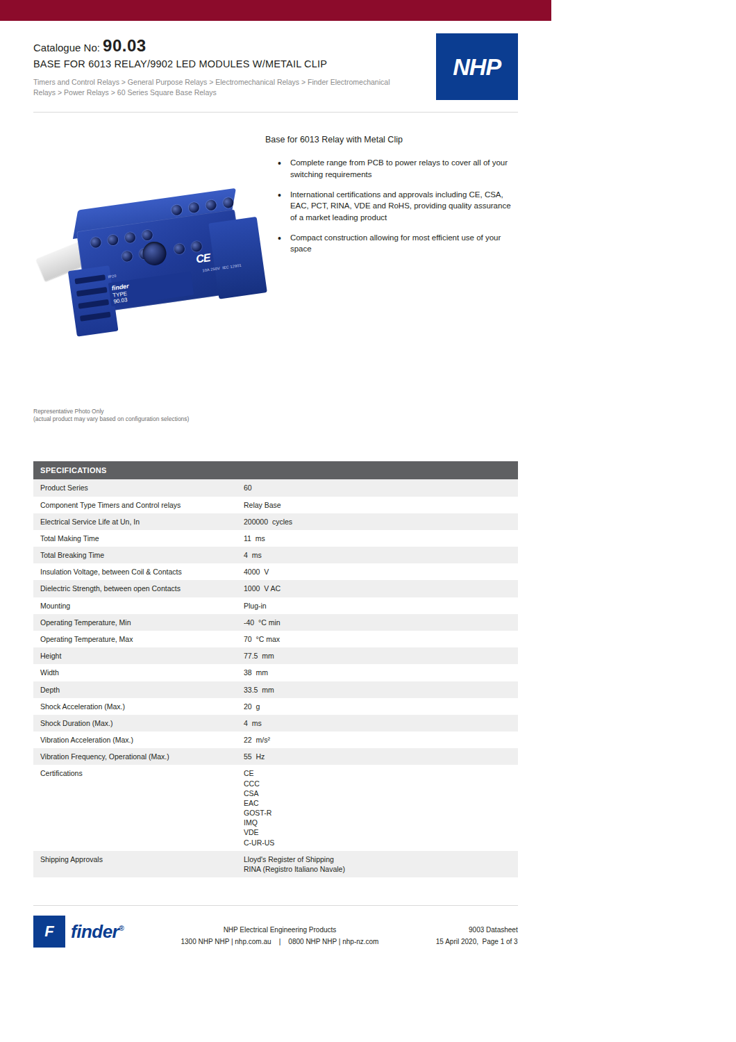Catalogue No: 90.03
Base for 6013 Relay/9902 LED Modules w/Metail Clip
Timers and Control Relays > General Purpose Relays > Electromechanical Relays > Finder Electromechanical Relays > Power Relays > 60 Series Square Base Relays
NHP
finder
TYPE
90.03
CE
10A 250V IEC 12901
IP20
Representative Photo Only
(actual product may vary based on configuration selections)
Base for 6013 Relay with Metal Clip
Complete range from PCB to power relays to cover all of your switching requirements
International certifications and approvals including CE, CSA, EAC, PCT, RINA, VDE and RoHS, providing quality assurance of a market leading product
Compact construction allowing for most efficient use of your space
SPECIFICATIONS
| Product Series | 60 |
| Component Type Timers and Control relays | Relay Base |
| Electrical Service Life at Un, In | 200000 cycles |
| Total Making Time | 11 ms |
| Total Breaking Time | 4 ms |
| Insulation Voltage, between Coil & Contacts | 4000 V |
| Dielectric Strength, between open Contacts | 1000 V AC |
| Mounting | Plug-in |
| Operating Temperature, Min | -40 °C min |
| Operating Temperature, Max | 70 °C max |
| Height | 77.5 mm |
| Width | 38 mm |
| Depth | 33.5 mm |
| Shock Acceleration (Max.) | 20 g |
| Shock Duration (Max.) | 4 ms |
| Vibration Acceleration (Max.) | 22 m/s² |
| Vibration Frequency, Operational (Max.) | 55 Hz |
| Certifications | CE CCC CSA EAC GOST-R IMQ VDE C-UR-US |
| Shipping Approvals | Lloyd's Register of Shipping RINA (Registro Italiano Navale) |
F
finder®
NHP Electrical Engineering Products
1300 NHP NHP | nhp.com.au | 0800 NHP NHP | nhp-nz.com
9003 Datasheet
15 April 2020, Page 1 of 3